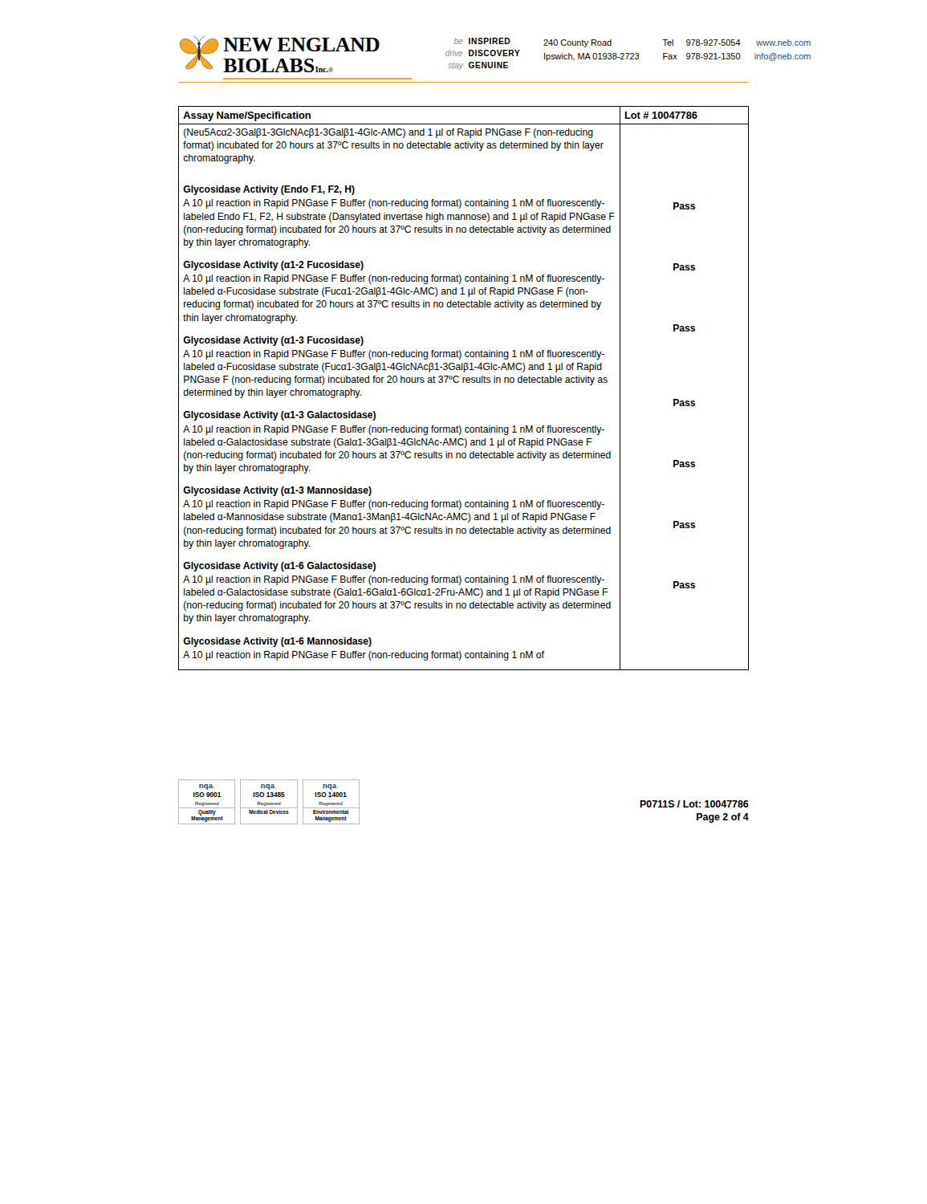NEW ENGLAND BIOLABS Inc.®
be INSPIRED
drive DISCOVERY
stay GENUINE
240 County Road
Ipswich, MA 01938-2723
Tel 978-927-5054
Fax 978-921-1350
www.neb.com
info@neb.com
| Assay Name/Specification | Lot # 10047786 |
| --- | --- |
| (Neu5Acα2-3Galβ1-3GlcNAcβ1-3Galβ1-4Glc-AMC) and 1 µl of Rapid PNGase F (non-reducing format) incubated for 20 hours at 37ºC results in no detectable activity as determined by thin layer chromatography. Glycosidase Activity (Endo F1, F2, H) A 10 µl reaction in Rapid PNGase F Buffer (non-reducing format) containing 1 nM of fluorescently-labeled Endo F1, F2, H substrate (Dansylated invertase high mannose) and 1 µl of Rapid PNGase F (non-reducing format) incubated for 20 hours at 37ºC results in no detectable activity as determined by thin layer chromatography. Glycosidase Activity (α1-2 Fucosidase) A 10 µl reaction in Rapid PNGase F Buffer (non-reducing format) containing 1 nM of fluorescently-labeled α-Fucosidase substrate (Fucα1-2Galβ1-4Glc-AMC) and 1 µl of Rapid PNGase F (non-reducing format) incubated for 20 hours at 37ºC results in no detectable activity as determined by thin layer chromatography. Glycosidase Activity (α1-3 Fucosidase) A 10 µl reaction in Rapid PNGase F Buffer (non-reducing format) containing 1 nM of fluorescently-labeled α-Fucosidase substrate (Fucα1-3Galβ1-4GlcNAcβ1-3Galβ1-4Glc-AMC) and 1 µl of Rapid PNGase F (non-reducing format) incubated for 20 hours at 37ºC results in no detectable activity as determined by thin layer chromatography. Glycosidase Activity (α1-3 Galactosidase) A 10 µl reaction in Rapid PNGase F Buffer (non-reducing format) containing 1 nM of fluorescently-labeled α-Galactosidase substrate (Galα1-3Galβ1-4GlcNAc-AMC) and 1 µl of Rapid PNGase F (non-reducing format) incubated for 20 hours at 37ºC results in no detectable activity as determined by thin layer chromatography. Glycosidase Activity (α1-3 Mannosidase) A 10 µl reaction in Rapid PNGase F Buffer (non-reducing format) containing 1 nM of fluorescently-labeled α-Mannosidase substrate (Manα1-3Manβ1-4GlcNAc-AMC) and 1 µl of Rapid PNGase F (non-reducing format) incubated for 20 hours at 37ºC results in no detectable activity as determined by thin layer chromatography. Glycosidase Activity (α1-6 Galactosidase) A 10 µl reaction in Rapid PNGase F Buffer (non-reducing format) containing 1 nM of fluorescently-labeled α-Galactosidase substrate (Galα1-6Galα1-6Glcα1-2Fru-AMC) and 1 µl of Rapid PNGase F (non-reducing format) incubated for 20 hours at 37ºC results in no detectable activity as determined by thin layer chromatography. Glycosidase Activity (α1-6 Mannosidase) A 10 µl reaction in Rapid PNGase F Buffer (non-reducing format) containing 1 nM of | Pass Pass Pass Pass Pass Pass Pass |
nqa.
ISO 9001
Registered
Quality
Management
nqa.
ISO 13485
Registered
Medical Devices
nqa.
ISO 14001
Registered
Environmental
Management
P0711S / Lot: 10047786
Page 2 of 4